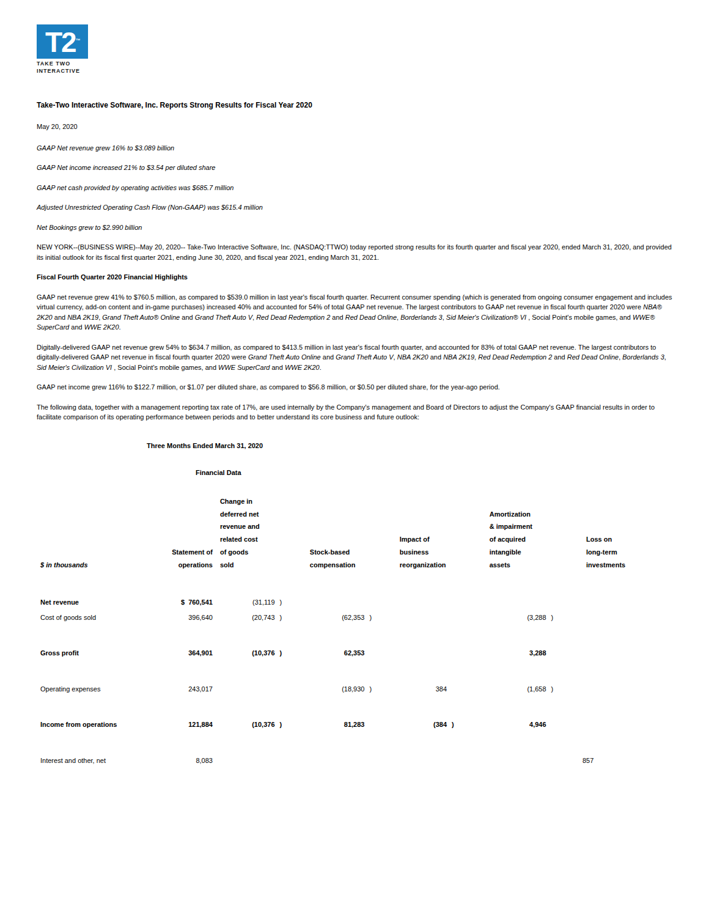T2™
TAKE TWO
INTERACTIVE
Take-Two Interactive Software, Inc. Reports Strong Results for Fiscal Year 2020
May 20, 2020
GAAP Net revenue grew 16% to $3.089 billion
GAAP Net income increased 21% to $3.54 per diluted share
GAAP net cash provided by operating activities was $685.7 million
Adjusted Unrestricted Operating Cash Flow (Non-GAAP) was $615.4 million
Net Bookings grew to $2.990 billion
NEW YORK--(BUSINESS WIRE)--May 20, 2020-- Take-Two Interactive Software, Inc. (NASDAQ:TTWO) today reported strong results for its fourth quarter and fiscal year 2020, ended March 31, 2020, and provided its initial outlook for its fiscal first quarter 2021, ending June 30, 2020, and fiscal year 2021, ending March 31, 2021.
Fiscal Fourth Quarter 2020 Financial Highlights
GAAP net revenue grew 41% to $760.5 million, as compared to $539.0 million in last year's fiscal fourth quarter. Recurrent consumer spending (which is generated from ongoing consumer engagement and includes virtual currency, add-on content and in-game purchases) increased 40% and accounted for 54% of total GAAP net revenue. The largest contributors to GAAP net revenue in fiscal fourth quarter 2020 were NBA® 2K20 and NBA 2K19, Grand Theft Auto® Online and Grand Theft Auto V, Red Dead Redemption 2 and Red Dead Online, Borderlands 3, Sid Meier's Civilization® VI , Social Point's mobile games, and WWE® SuperCard and WWE 2K20.
Digitally-delivered GAAP net revenue grew 54% to $634.7 million, as compared to $413.5 million in last year's fiscal fourth quarter, and accounted for 83% of total GAAP net revenue. The largest contributors to digitally-delivered GAAP net revenue in fiscal fourth quarter 2020 were Grand Theft Auto Online and Grand Theft Auto V, NBA 2K20 and NBA 2K19, Red Dead Redemption 2 and Red Dead Online, Borderlands 3, Sid Meier's Civilization VI , Social Point's mobile games, and WWE SuperCard and WWE 2K20.
GAAP net income grew 116% to $122.7 million, or $1.07 per diluted share, as compared to $56.8 million, or $0.50 per diluted share, for the year-ago period.
The following data, together with a management reporting tax rate of 17%, are used internally by the Company's management and Board of Directors to adjust the Company's GAAP financial results in order to facilitate comparison of its operating performance between periods and to better understand its core business and future outlook:
Three Months Ended March 31, 2020
Financial Data
| $ in thousands | Statement of operations | Change in deferred net revenue and related cost of goods sold | Stock-based compensation | Impact of business reorganization | Amortization & impairment of acquired intangible assets | Loss on long-term investments |
| --- | --- | --- | --- | --- | --- | --- |
| Net revenue | $ 760,541 | (31,119 | ) | | | | | | | |
| Cost of goods sold | 396,640 | (20,743 | ) | (62,353 | ) | | | (3,288 | ) | |
| Gross profit | 364,901 | (10,376 | ) | 62,353 | | | | 3,288 | | |
| Operating expenses | 243,017 | | | (18,930 | ) | 384 | | (1,658 | ) | |
| Income from operations | 121,884 | (10,376 | ) | 81,283 | | (384 | ) | 4,946 | | |
| Interest and other, net | 8,083 | | | | | | | | | 857 |